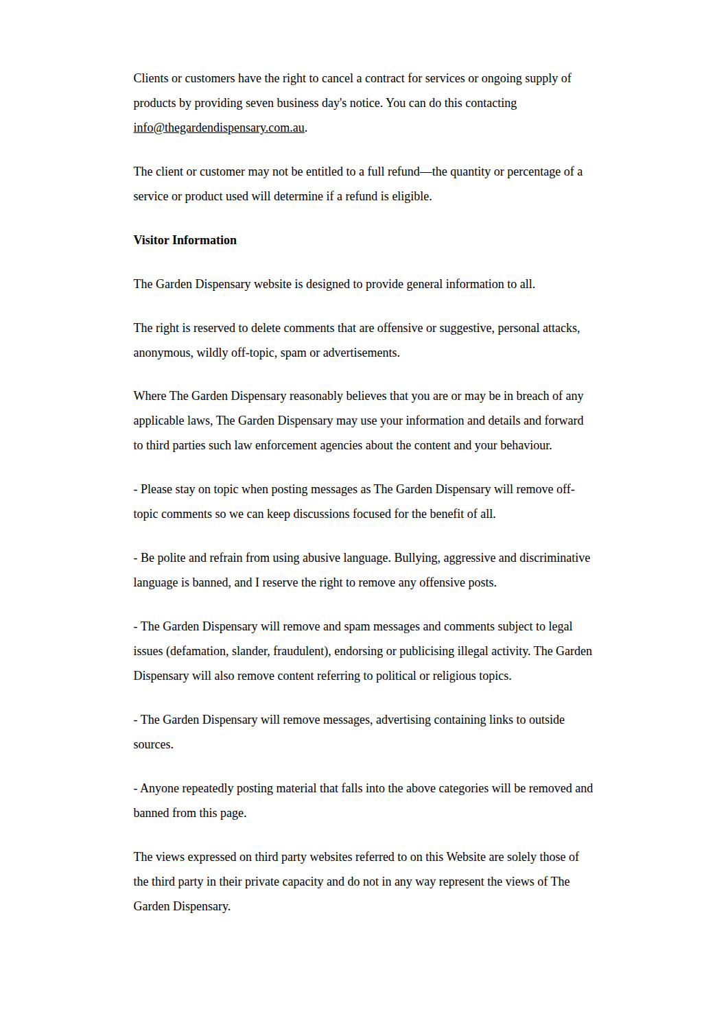Clients or customers have the right to cancel a contract for services or ongoing supply of products by providing seven business day's notice. You can do this contacting info@thegardendispensary.com.au.
The client or customer may not be entitled to a full refund—the quantity or percentage of a service or product used will determine if a refund is eligible.
Visitor Information
The Garden Dispensary website is designed to provide general information to all.
The right is reserved to delete comments that are offensive or suggestive, personal attacks, anonymous, wildly off-topic, spam or advertisements.
Where The Garden Dispensary reasonably believes that you are or may be in breach of any applicable laws, The Garden Dispensary may use your information and details and forward to third parties such law enforcement agencies about the content and your behaviour.
Please stay on topic when posting messages as The Garden Dispensary will remove off-topic comments so we can keep discussions focused for the benefit of all.
Be polite and refrain from using abusive language. Bullying, aggressive and discriminative language is banned, and I reserve the right to remove any offensive posts.
The Garden Dispensary will remove and spam messages and comments subject to legal issues (defamation, slander, fraudulent), endorsing or publicising illegal activity. The Garden Dispensary will also remove content referring to political or religious topics.
The Garden Dispensary will remove messages, advertising containing links to outside sources.
Anyone repeatedly posting material that falls into the above categories will be removed and banned from this page.
The views expressed on third party websites referred to on this Website are solely those of the third party in their private capacity and do not in any way represent the views of The Garden Dispensary.